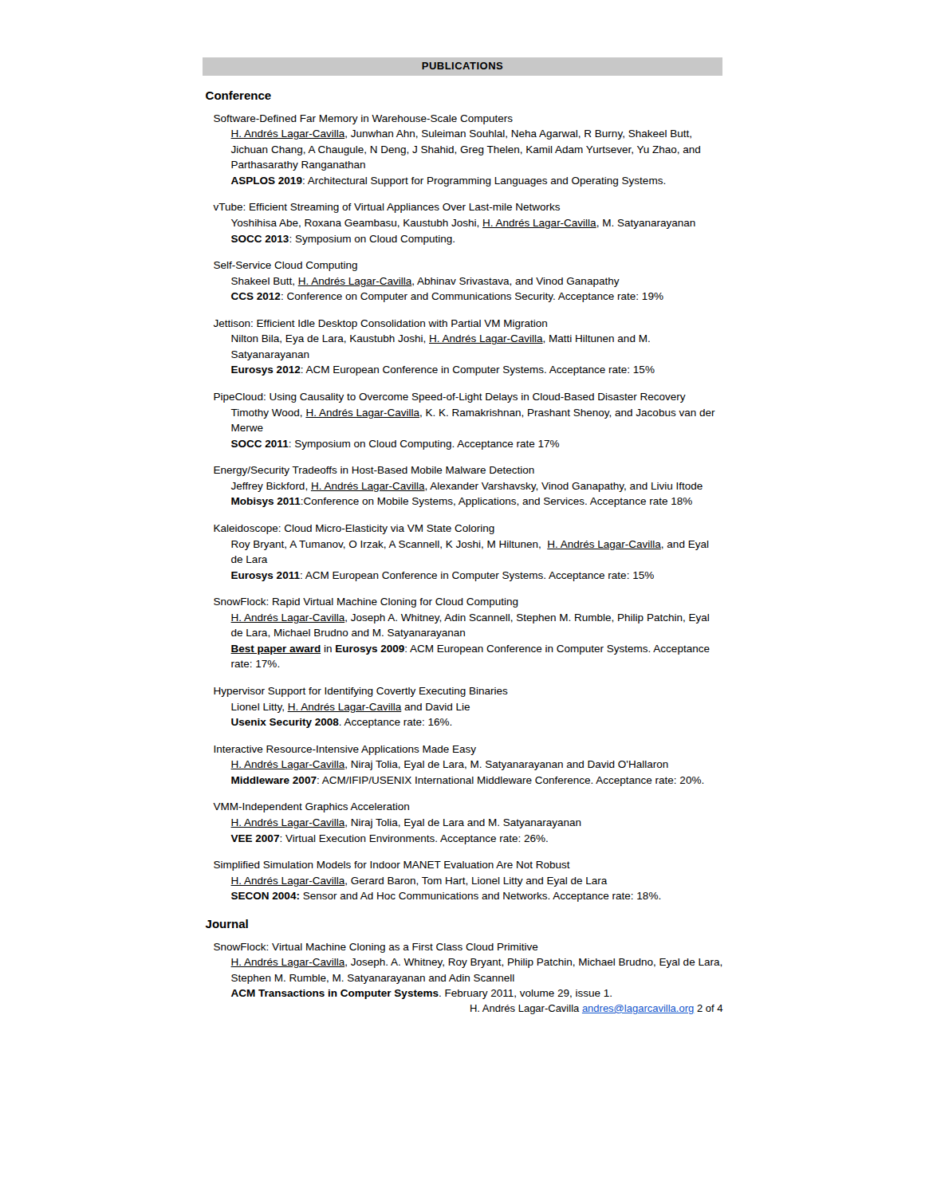PUBLICATIONS
Conference
Software-Defined Far Memory in Warehouse-Scale Computers
H. Andrés Lagar-Cavilla, Junwhan Ahn, Suleiman Souhlal, Neha Agarwal, R Burny, Shakeel Butt, Jichuan Chang, A Chaugule, N Deng, J Shahid, Greg Thelen, Kamil Adam Yurtsever, Yu Zhao, and Parthasarathy Ranganathan
ASPLOS 2019: Architectural Support for Programming Languages and Operating Systems.
vTube: Efficient Streaming of Virtual Appliances Over Last-mile Networks
Yoshihisa Abe, Roxana Geambasu, Kaustubh Joshi, H. Andrés Lagar-Cavilla, M. Satyanarayanan
SOCC 2013: Symposium on Cloud Computing.
Self-Service Cloud Computing
Shakeel Butt, H. Andrés Lagar-Cavilla, Abhinav Srivastava, and Vinod Ganapathy
CCS 2012: Conference on Computer and Communications Security. Acceptance rate: 19%
Jettison: Efficient Idle Desktop Consolidation with Partial VM Migration
Nilton Bila, Eya de Lara, Kaustubh Joshi, H. Andrés Lagar-Cavilla, Matti Hiltunen and M. Satyanarayanan
Eurosys 2012: ACM European Conference in Computer Systems. Acceptance rate: 15%
PipeCloud: Using Causality to Overcome Speed-of-Light Delays in Cloud-Based Disaster Recovery
Timothy Wood, H. Andrés Lagar-Cavilla, K. K. Ramakrishnan, Prashant Shenoy, and Jacobus van der Merwe
SOCC 2011: Symposium on Cloud Computing. Acceptance rate 17%
Energy/Security Tradeoffs in Host-Based Mobile Malware Detection
Jeffrey Bickford, H. Andrés Lagar-Cavilla, Alexander Varshavsky, Vinod Ganapathy, and Liviu Iftode
Mobisys 2011:Conference on Mobile Systems, Applications, and Services. Acceptance rate 18%
Kaleidoscope: Cloud Micro-Elasticity via VM State Coloring
Roy Bryant, A Tumanov, O Irzak, A Scannell, K Joshi, M Hiltunen, H. Andrés Lagar-Cavilla, and Eyal de Lara
Eurosys 2011: ACM European Conference in Computer Systems. Acceptance rate: 15%
SnowFlock: Rapid Virtual Machine Cloning for Cloud Computing
H. Andrés Lagar-Cavilla, Joseph A. Whitney, Adin Scannell, Stephen M. Rumble, Philip Patchin, Eyal de Lara, Michael Brudno and M. Satyanarayanan
Best paper award in Eurosys 2009: ACM European Conference in Computer Systems. Acceptance rate: 17%.
Hypervisor Support for Identifying Covertly Executing Binaries
Lionel Litty, H. Andrés Lagar-Cavilla and David Lie
Usenix Security 2008. Acceptance rate: 16%.
Interactive Resource-Intensive Applications Made Easy
H. Andrés Lagar-Cavilla, Niraj Tolia, Eyal de Lara, M. Satyanarayanan and David O'Hallaron
Middleware 2007: ACM/IFIP/USENIX International Middleware Conference. Acceptance rate: 20%.
VMM-Independent Graphics Acceleration
H. Andrés Lagar-Cavilla, Niraj Tolia, Eyal de Lara and M. Satyanarayanan
VEE 2007: Virtual Execution Environments. Acceptance rate: 26%.
Simplified Simulation Models for Indoor MANET Evaluation Are Not Robust
H. Andrés Lagar-Cavilla, Gerard Baron, Tom Hart, Lionel Litty and Eyal de Lara
SECON 2004: Sensor and Ad Hoc Communications and Networks. Acceptance rate: 18%.
Journal
SnowFlock: Virtual Machine Cloning as a First Class Cloud Primitive
H. Andrés Lagar-Cavilla, Joseph. A. Whitney, Roy Bryant, Philip Patchin, Michael Brudno, Eyal de Lara, Stephen M. Rumble, M. Satyanarayanan and Adin Scannell
ACM Transactions in Computer Systems. February 2011, volume 29, issue 1.
H. Andrés Lagar-Cavilla andres@lagarcavilla.org 2 of 4